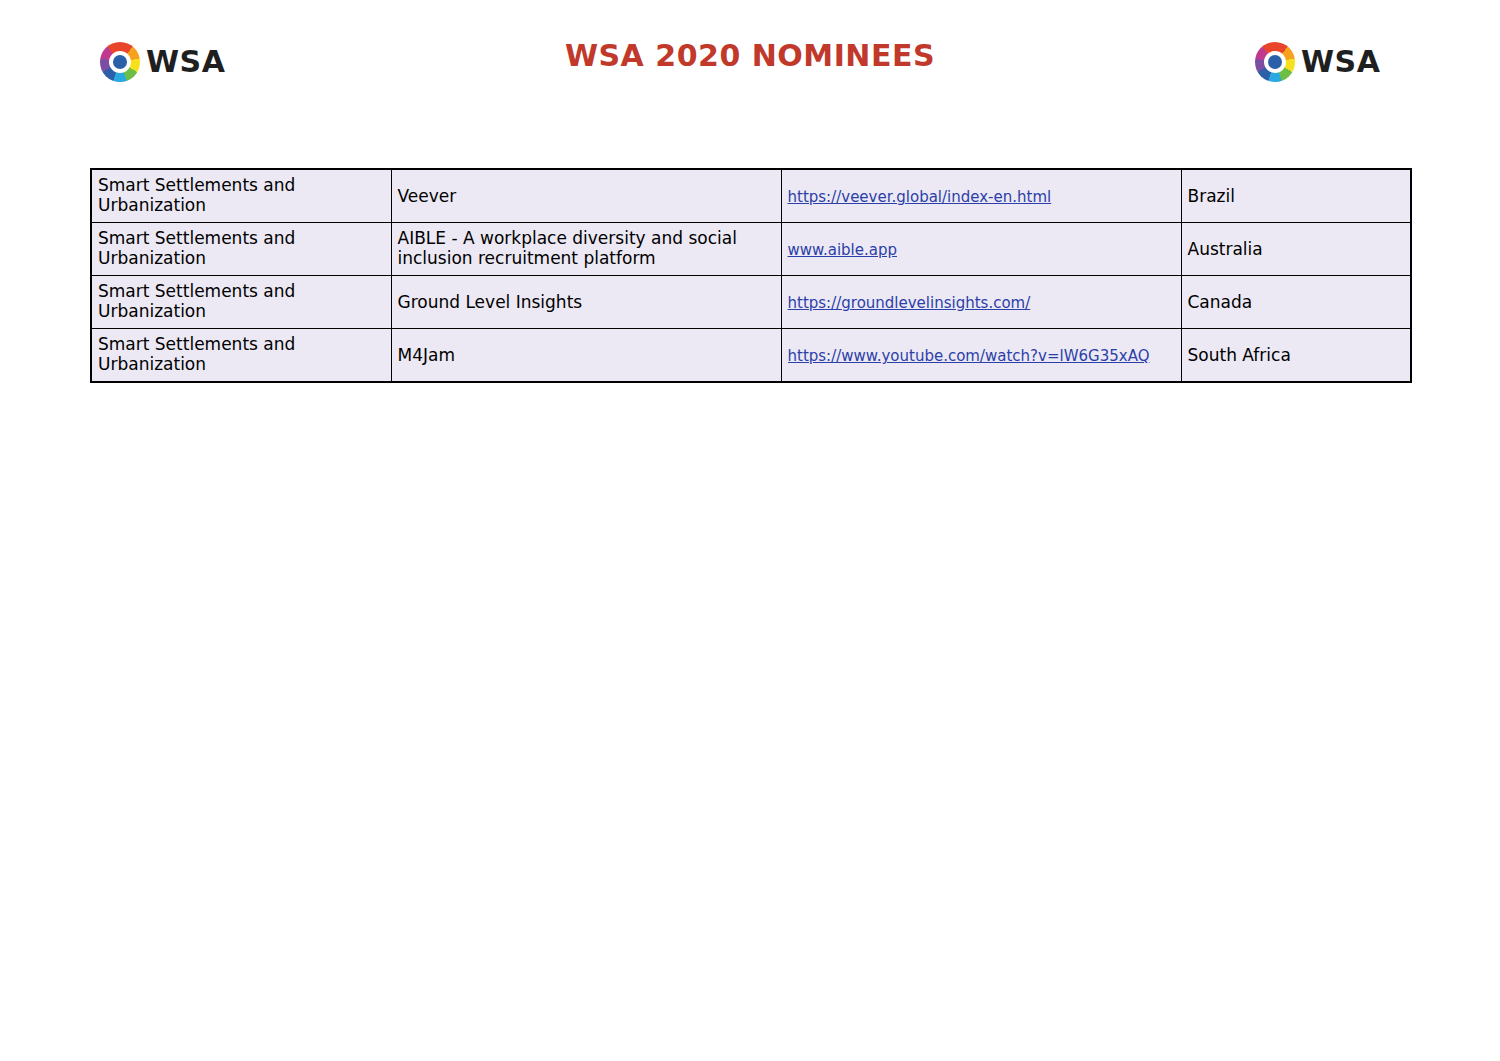WSA
WSA
WSA 2020 NOMINEES
| Smart Settlements and Urbanization | Veever | https://veever.global/index-en.html | Brazil |
| Smart Settlements and Urbanization | AIBLE - A workplace diversity and social inclusion recruitment platform | www.aible.app | Australia |
| Smart Settlements and Urbanization | Ground Level Insights | https://groundlevelinsights.com/ | Canada |
| Smart Settlements and Urbanization | M4Jam | https://www.youtube.com/watch?v=lW6G35xAQ | South Africa |